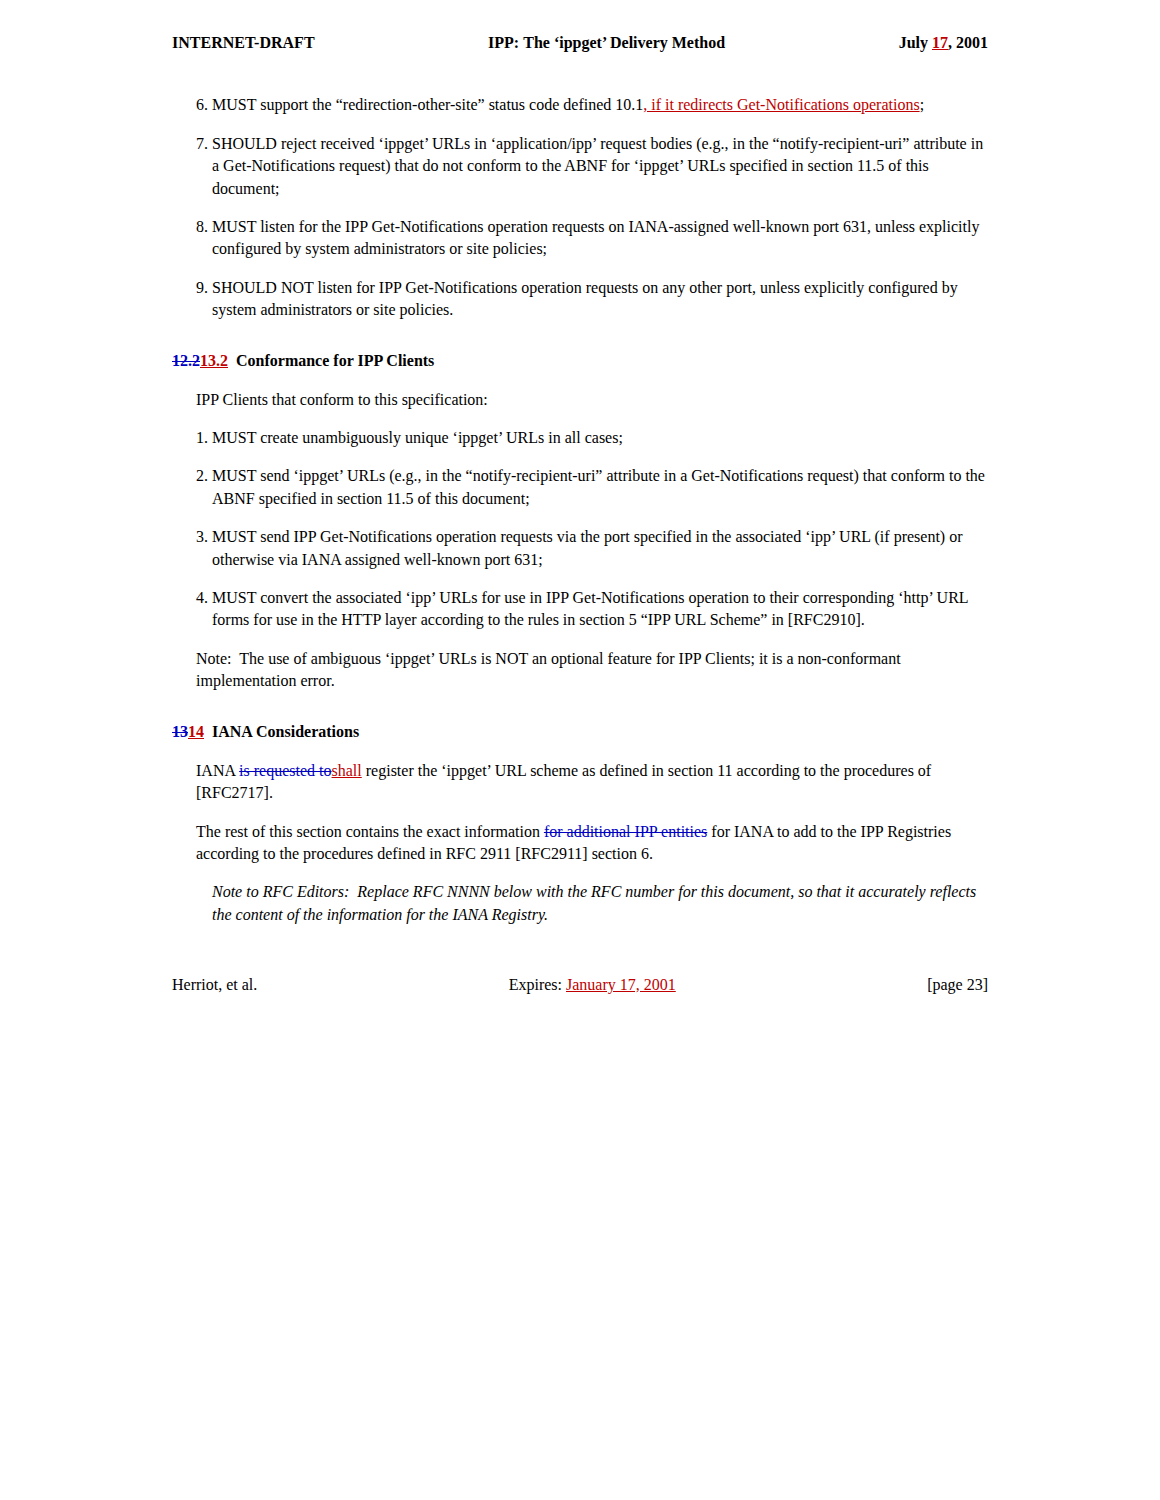INTERNET-DRAFT
IPP: The ‘ippget’ Delivery Method
July 17, 2001
MUST support the “redirection-other-site” status code defined 10.1, if it redirects Get-Notifications operations;
SHOULD reject received ‘ippget’ URLs in ‘application/ipp’ request bodies (e.g., in the “notify-recipient-uri” attribute in a Get-Notifications request) that do not conform to the ABNF for ‘ippget’ URLs specified in section 11.5 of this document;
MUST listen for the IPP Get-Notifications operation requests on IANA-assigned well-known port 631, unless explicitly configured by system administrators or site policies;
SHOULD NOT listen for IPP Get-Notifications operation requests on any other port, unless explicitly configured by system administrators or site policies.
12.213.2 Conformance for IPP Clients
IPP Clients that conform to this specification:
MUST create unambiguously unique ‘ippget’ URLs in all cases;
MUST send ‘ippget’ URLs (e.g., in the “notify-recipient-uri” attribute in a Get-Notifications request) that conform to the ABNF specified in section 11.5 of this document;
MUST send IPP Get-Notifications operation requests via the port specified in the associated ‘ipp’ URL (if present) or otherwise via IANA assigned well-known port 631;
MUST convert the associated ‘ipp’ URLs for use in IPP Get-Notifications operation to their corresponding ‘http’ URL forms for use in the HTTP layer according to the rules in section 5 “IPP URL Scheme” in [RFC2910].
Note: The use of ambiguous ‘ippget’ URLs is NOT an optional feature for IPP Clients; it is a non-conformant implementation error.
1314 IANA Considerations
IANA is requested to shall register the ‘ippget’ URL scheme as defined in section 11 according to the procedures of [RFC2717].
The rest of this section contains the exact information for additional IPP entities for IANA to add to the IPP Registries according to the procedures defined in RFC 2911 [RFC2911] section 6.
Note to RFC Editors: Replace RFC NNNN below with the RFC number for this document, so that it accurately reflects the content of the information for the IANA Registry.
Herriot, et al.
Expires: January 17, 2001
[page 23]